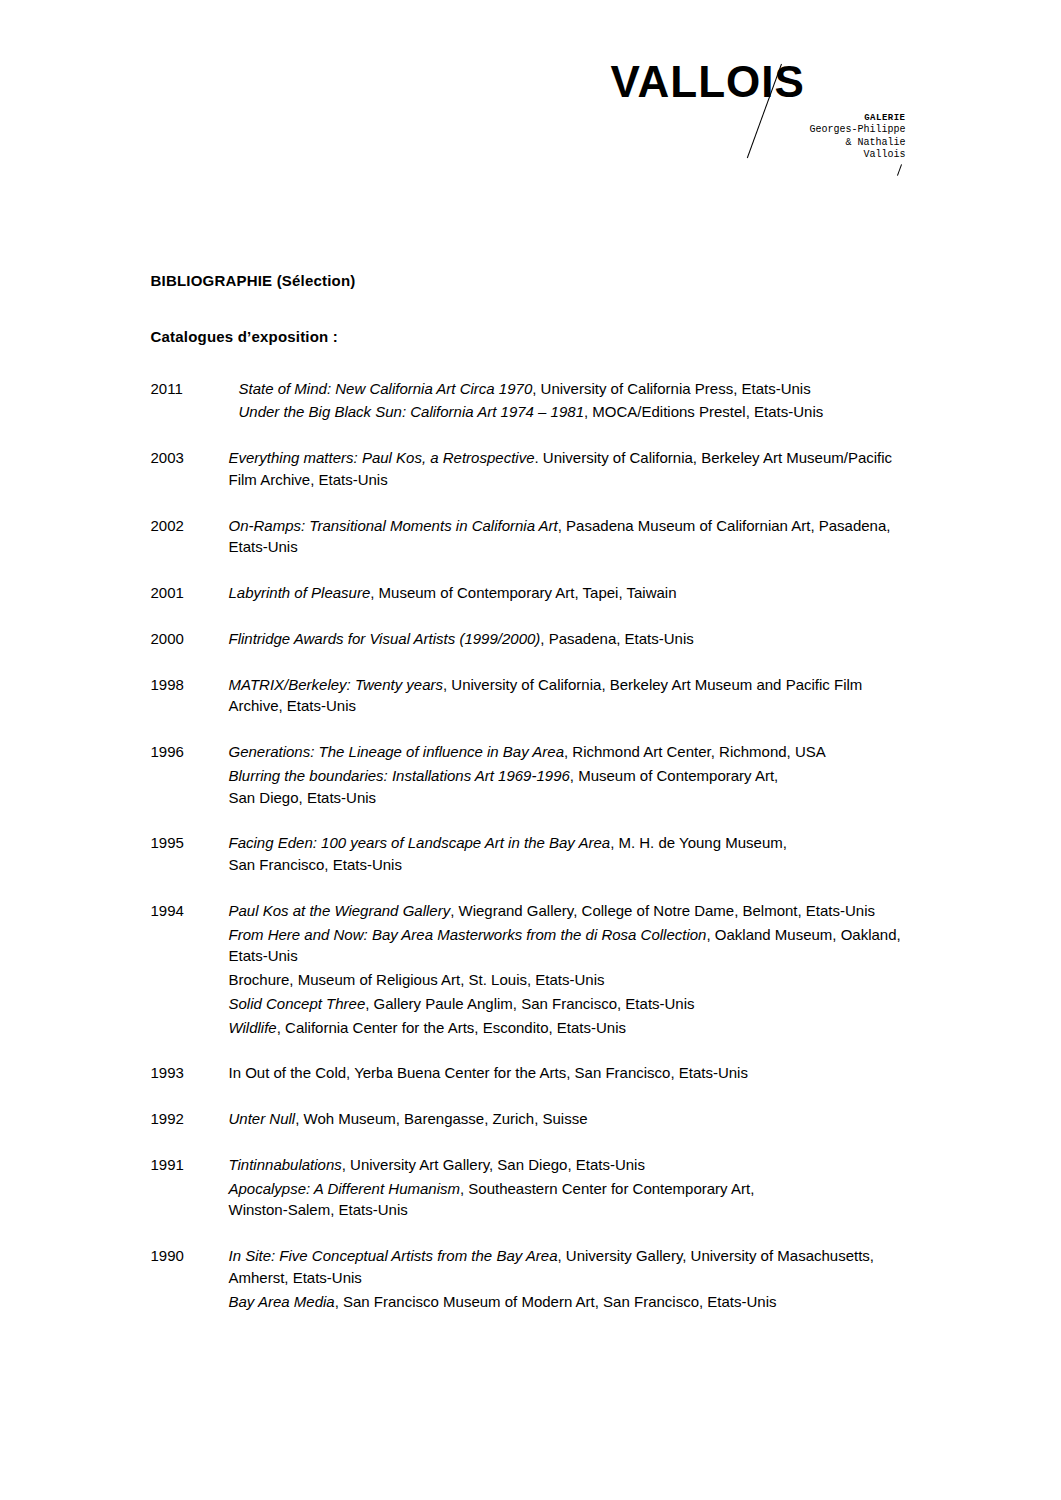VALLOIS
GALERIE
Georges-Philippe
& Nathalie
Vallois
BIBLIOGRAPHIE (Sélection)
Catalogues d’exposition :
2011
State of Mind: New California Art Circa 1970, University of California Press, Etats-Unis
Under the Big Black Sun: California Art 1974 – 1981, MOCA/Editions Prestel, Etats-Unis
2003
Everything matters: Paul Kos, a Retrospective. University of California, Berkeley Art Museum/Pacific Film Archive, Etats-Unis
2002
On-Ramps: Transitional Moments in California Art, Pasadena Museum of Californian Art, Pasadena, Etats-Unis
2001
Labyrinth of Pleasure, Museum of Contemporary Art, Tapei, Taiwain
2000
Flintridge Awards for Visual Artists (1999/2000), Pasadena, Etats-Unis
1998
MATRIX/Berkeley: Twenty years, University of California, Berkeley Art Museum and Pacific Film Archive, Etats-Unis
1996
Generations: The Lineage of influence in Bay Area, Richmond Art Center, Richmond, USA
Blurring the boundaries: Installations Art 1969-1996, Museum of Contemporary Art,
San Diego, Etats-Unis
1995
Facing Eden: 100 years of Landscape Art in the Bay Area, M. H. de Young Museum,
San Francisco, Etats-Unis
1994
Paul Kos at the Wiegrand Gallery, Wiegrand Gallery, College of Notre Dame, Belmont, Etats-Unis
From Here and Now: Bay Area Masterworks from the di Rosa Collection, Oakland Museum, Oakland, Etats-Unis
Brochure, Museum of Religious Art, St. Louis, Etats-Unis
Solid Concept Three, Gallery Paule Anglim, San Francisco, Etats-Unis
Wildlife, California Center for the Arts, Escondito, Etats-Unis
1993
In Out of the Cold, Yerba Buena Center for the Arts, San Francisco, Etats-Unis
1992
Unter Null, Woh Museum, Barengasse, Zurich, Suisse
1991
Tintinnabulations, University Art Gallery, San Diego, Etats-Unis
Apocalypse: A Different Humanism, Southeastern Center for Contemporary Art,
Winston-Salem, Etats-Unis
1990
In Site: Five Conceptual Artists from the Bay Area, University Gallery, University of Masachusetts, Amherst, Etats-Unis
Bay Area Media, San Francisco Museum of Modern Art, San Francisco, Etats-Unis